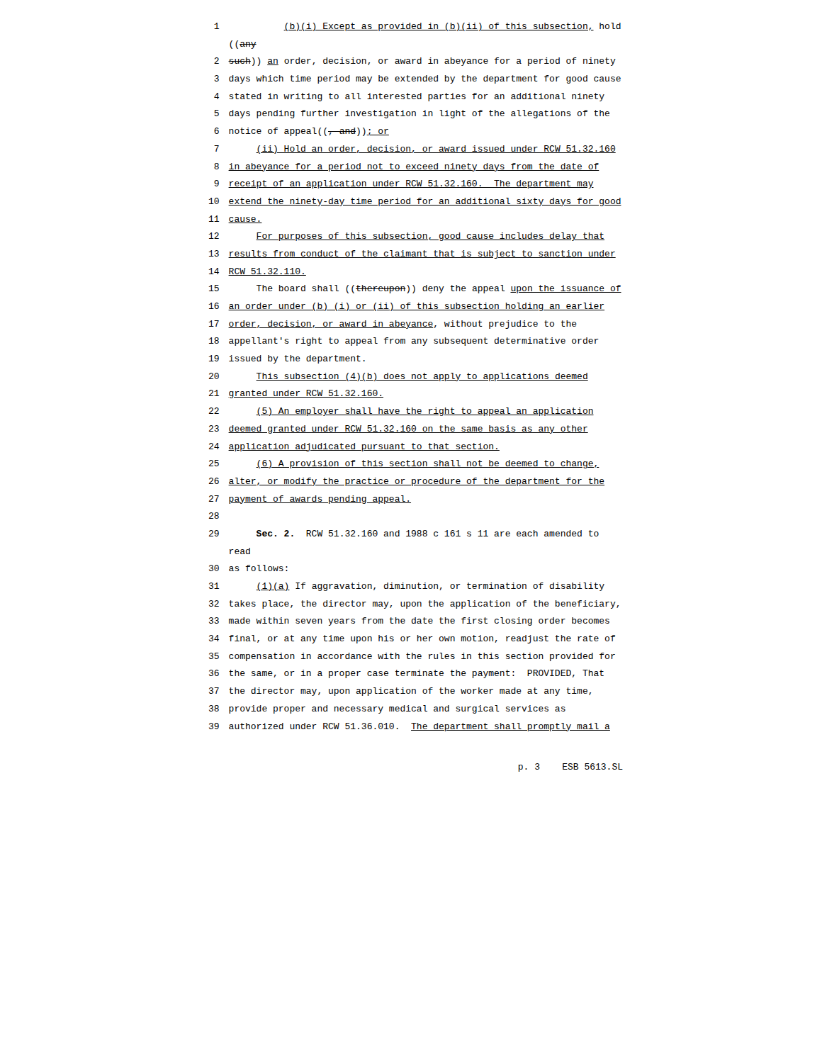(b)(i) Except as provided in (b)(ii) of this subsection, hold ((any
such)) an order, decision, or award in abeyance for a period of ninety
days which time period may be extended by the department for good cause
stated in writing to all interested parties for an additional ninety
days pending further investigation in light of the allegations of the
notice of appeal((, and)); or
(ii) Hold an order, decision, or award issued under RCW 51.32.160
in abeyance for a period not to exceed ninety days from the date of
receipt of an application under RCW 51.32.160. The department may
extend the ninety-day time period for an additional sixty days for good
cause.
For purposes of this subsection, good cause includes delay that
results from conduct of the claimant that is subject to sanction under
RCW 51.32.110.
The board shall ((thereupon)) deny the appeal upon the issuance of
an order under (b) (i) or (ii) of this subsection holding an earlier
order, decision, or award in abeyance, without prejudice to the
appellant's right to appeal from any subsequent determinative order
issued by the department.
This subsection (4)(b) does not apply to applications deemed
granted under RCW 51.32.160.
(5) An employer shall have the right to appeal an application
deemed granted under RCW 51.32.160 on the same basis as any other
application adjudicated pursuant to that section.
(6) A provision of this section shall not be deemed to change,
alter, or modify the practice or procedure of the department for the
payment of awards pending appeal.
Sec. 2. RCW 51.32.160 and 1988 c 161 s 11 are each amended to read
as follows:
(1)(a) If aggravation, diminution, or termination of disability
takes place, the director may, upon the application of the beneficiary,
made within seven years from the date the first closing order becomes
final, or at any time upon his or her own motion, readjust the rate of
compensation in accordance with the rules in this section provided for
the same, or in a proper case terminate the payment: PROVIDED, That
the director may, upon application of the worker made at any time,
provide proper and necessary medical and surgical services as
authorized under RCW 51.36.010. The department shall promptly mail a
p. 3 ESB 5613.SL